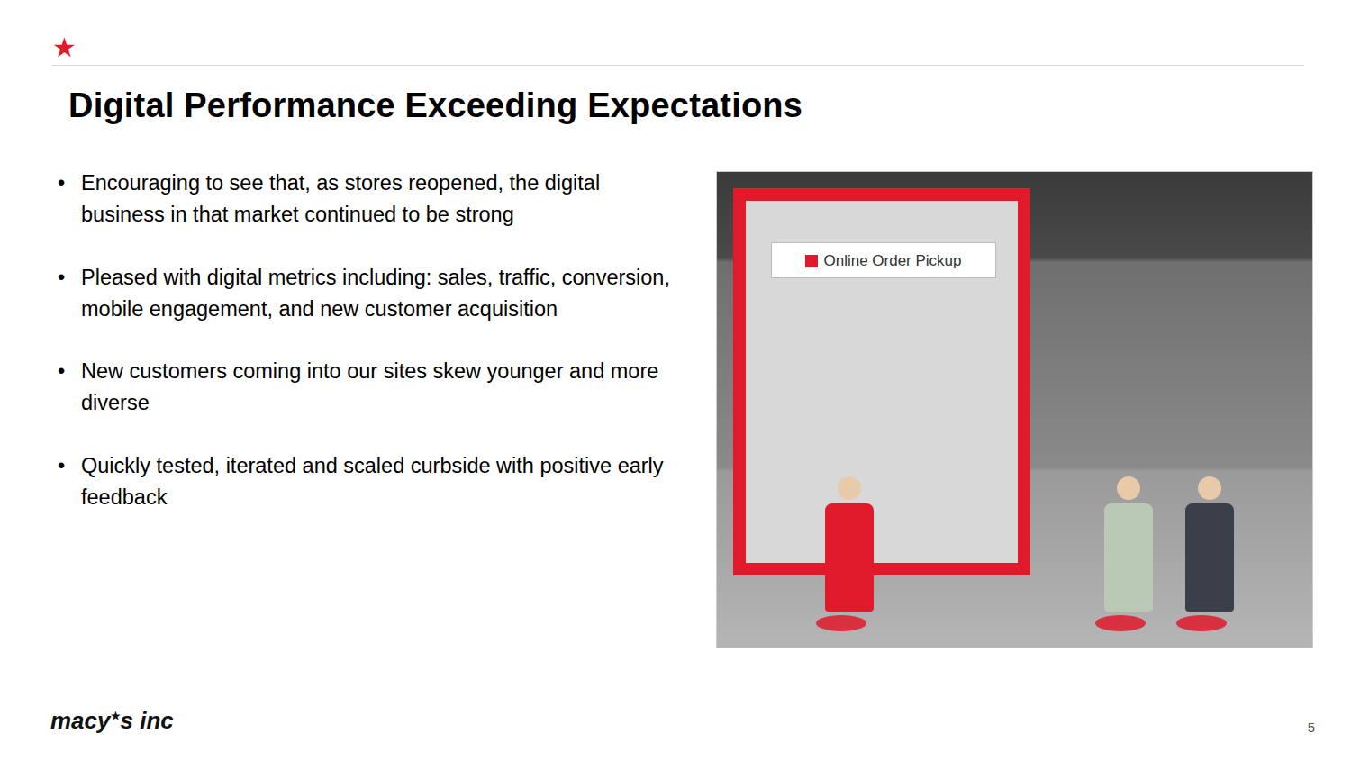★
Digital Performance Exceeding Expectations
Encouraging to see that, as stores reopened, the digital business in that market continued to be strong
Pleased with digital metrics including: sales, traffic, conversion, mobile engagement, and new customer acquisition
New customers coming into our sites skew younger and more diverse
Quickly tested, iterated and scaled curbside with positive early feedback
Online Order Pickup
macy★s inc
5